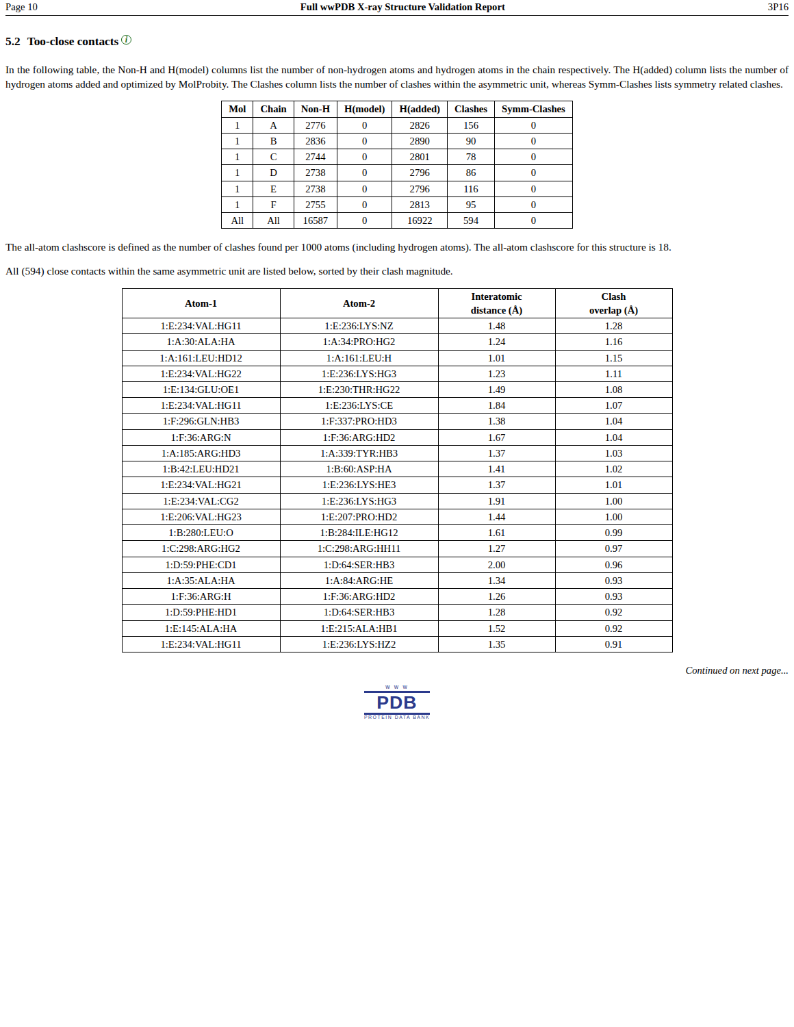Page 10
Full wwPDB X-ray Structure Validation Report
3P16
5.2 Too-close contactsi
In the following table, the Non-H and H(model) columns list the number of non-hydrogen atoms and hydrogen atoms in the chain respectively. The H(added) column lists the number of hydrogen atoms added and optimized by MolProbity. The Clashes column lists the number of clashes within the asymmetric unit, whereas Symm-Clashes lists symmetry related clashes.
| Mol | Chain | Non-H | H(model) | H(added) | Clashes | Symm-Clashes |
| --- | --- | --- | --- | --- | --- | --- |
| 1 | A | 2776 | 0 | 2826 | 156 | 0 |
| 1 | B | 2836 | 0 | 2890 | 90 | 0 |
| 1 | C | 2744 | 0 | 2801 | 78 | 0 |
| 1 | D | 2738 | 0 | 2796 | 86 | 0 |
| 1 | E | 2738 | 0 | 2796 | 116 | 0 |
| 1 | F | 2755 | 0 | 2813 | 95 | 0 |
| All | All | 16587 | 0 | 16922 | 594 | 0 |
The all-atom clashscore is defined as the number of clashes found per 1000 atoms (including hydrogen atoms). The all-atom clashscore for this structure is 18.
All (594) close contacts within the same asymmetric unit are listed below, sorted by their clash magnitude.
| Atom-1 | Atom-2 | Interatomic distance (Å) | Clash overlap (Å) |
| --- | --- | --- | --- |
| 1:E:234:VAL:HG11 | 1:E:236:LYS:NZ | 1.48 | 1.28 |
| 1:A:30:ALA:HA | 1:A:34:PRO:HG2 | 1.24 | 1.16 |
| 1:A:161:LEU:HD12 | 1:A:161:LEU:H | 1.01 | 1.15 |
| 1:E:234:VAL:HG22 | 1:E:236:LYS:HG3 | 1.23 | 1.11 |
| 1:E:134:GLU:OE1 | 1:E:230:THR:HG22 | 1.49 | 1.08 |
| 1:E:234:VAL:HG11 | 1:E:236:LYS:CE | 1.84 | 1.07 |
| 1:F:296:GLN:HB3 | 1:F:337:PRO:HD3 | 1.38 | 1.04 |
| 1:F:36:ARG:N | 1:F:36:ARG:HD2 | 1.67 | 1.04 |
| 1:A:185:ARG:HD3 | 1:A:339:TYR:HB3 | 1.37 | 1.03 |
| 1:B:42:LEU:HD21 | 1:B:60:ASP:HA | 1.41 | 1.02 |
| 1:E:234:VAL:HG21 | 1:E:236:LYS:HE3 | 1.37 | 1.01 |
| 1:E:234:VAL:CG2 | 1:E:236:LYS:HG3 | 1.91 | 1.00 |
| 1:E:206:VAL:HG23 | 1:E:207:PRO:HD2 | 1.44 | 1.00 |
| 1:B:280:LEU:O | 1:B:284:ILE:HG12 | 1.61 | 0.99 |
| 1:C:298:ARG:HG2 | 1:C:298:ARG:HH11 | 1.27 | 0.97 |
| 1:D:59:PHE:CD1 | 1:D:64:SER:HB3 | 2.00 | 0.96 |
| 1:A:35:ALA:HA | 1:A:84:ARG:HE | 1.34 | 0.93 |
| 1:F:36:ARG:H | 1:F:36:ARG:HD2 | 1.26 | 0.93 |
| 1:D:59:PHE:HD1 | 1:D:64:SER:HB3 | 1.28 | 0.92 |
| 1:E:145:ALA:HA | 1:E:215:ALA:HB1 | 1.52 | 0.92 |
| 1:E:234:VAL:HG11 | 1:E:236:LYS:HZ2 | 1.35 | 0.91 |
Continued on next page...
w w w
PDB
PROTEIN DATA BANK